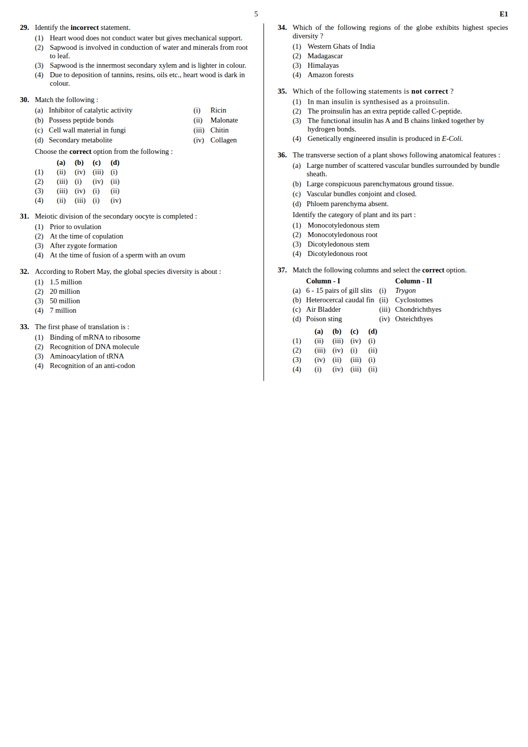5 E1
29.
Identify the incorrect statement.
(1) Heart wood does not conduct water but gives mechanical support.
(2) Sapwood is involved in conduction of water and minerals from root to leaf.
(3) Sapwood is the innermost secondary xylem and is lighter in colour.
(4) Due to deposition of tannins, resins, oils etc., heart wood is dark in colour.
30.
Match the following :
(a) Inhibitor of catalytic activity (i) Ricin
(b) Possess peptide bonds (ii) Malonate
(c) Cell wall material in fungi (iii) Chitin
(d) Secondary metabolite (iv) Collagen
Choose the correct option from the following :
| | (a) | (b) | (c) | (d) |
| --- | --- | --- | --- | --- |
| (1) | (ii) | (iv) | (iii) | (i) |
| (2) | (iii) | (i) | (iv) | (ii) |
| (3) | (iii) | (iv) | (i) | (ii) |
| (4) | (ii) | (iii) | (i) | (iv) |
31.
Meiotic division of the secondary oocyte is completed :
(1) Prior to ovulation
(2) At the time of copulation
(3) After zygote formation
(4) At the time of fusion of a sperm with an ovum
32.
According to Robert May, the global species diversity is about :
(1) 1.5 million
(2) 20 million
(3) 50 million
(4) 7 million
33.
The first phase of translation is :
(1) Binding of mRNA to ribosome
(2) Recognition of DNA molecule
(3) Aminoacylation of tRNA
(4) Recognition of an anti-codon
34.
Which of the following regions of the globe exhibits highest species diversity ?
(1) Western Ghats of India
(2) Madagascar
(3) Himalayas
(4) Amazon forests
35.
Which of the following statements is not correct ?
(1) In man insulin is synthesised as a proinsulin.
(2) The proinsulin has an extra peptide called C-peptide.
(3) The functional insulin has A and B chains linked together by hydrogen bonds.
(4) Genetically engineered insulin is produced in E-Coli.
36.
The transverse section of a plant shows following anatomical features :
(a) Large number of scattered vascular bundles surrounded by bundle sheath.
(b) Large conspicuous parenchymatous ground tissue.
(c) Vascular bundles conjoint and closed.
(d) Phloem parenchyma absent.
Identify the category of plant and its part :
(1) Monocotyledonous stem
(2) Monocotyledonous root
(3) Dicotyledonous stem
(4) Dicotyledonous root
37.
Match the following columns and select the correct option.
| | Column - I | | Column - II |
| --- | --- | --- | --- |
| (a) | 6 - 15 pairs of gill slits | (i) | Trygon |
| (b) | Heterocercal caudal fin | (ii) | Cyclostomes |
| (c) | Air Bladder | (iii) | Chondrichthyes |
| (d) | Poison sting | (iv) | Osteichthyes |
| | (a) | (b) | (c) | (d) |
| --- | --- | --- | --- | --- |
| (1) | (ii) | (iii) | (iv) | (i) |
| (2) | (iii) | (iv) | (i) | (ii) |
| (3) | (iv) | (ii) | (iii) | (i) |
| (4) | (i) | (iv) | (iii) | (ii) |